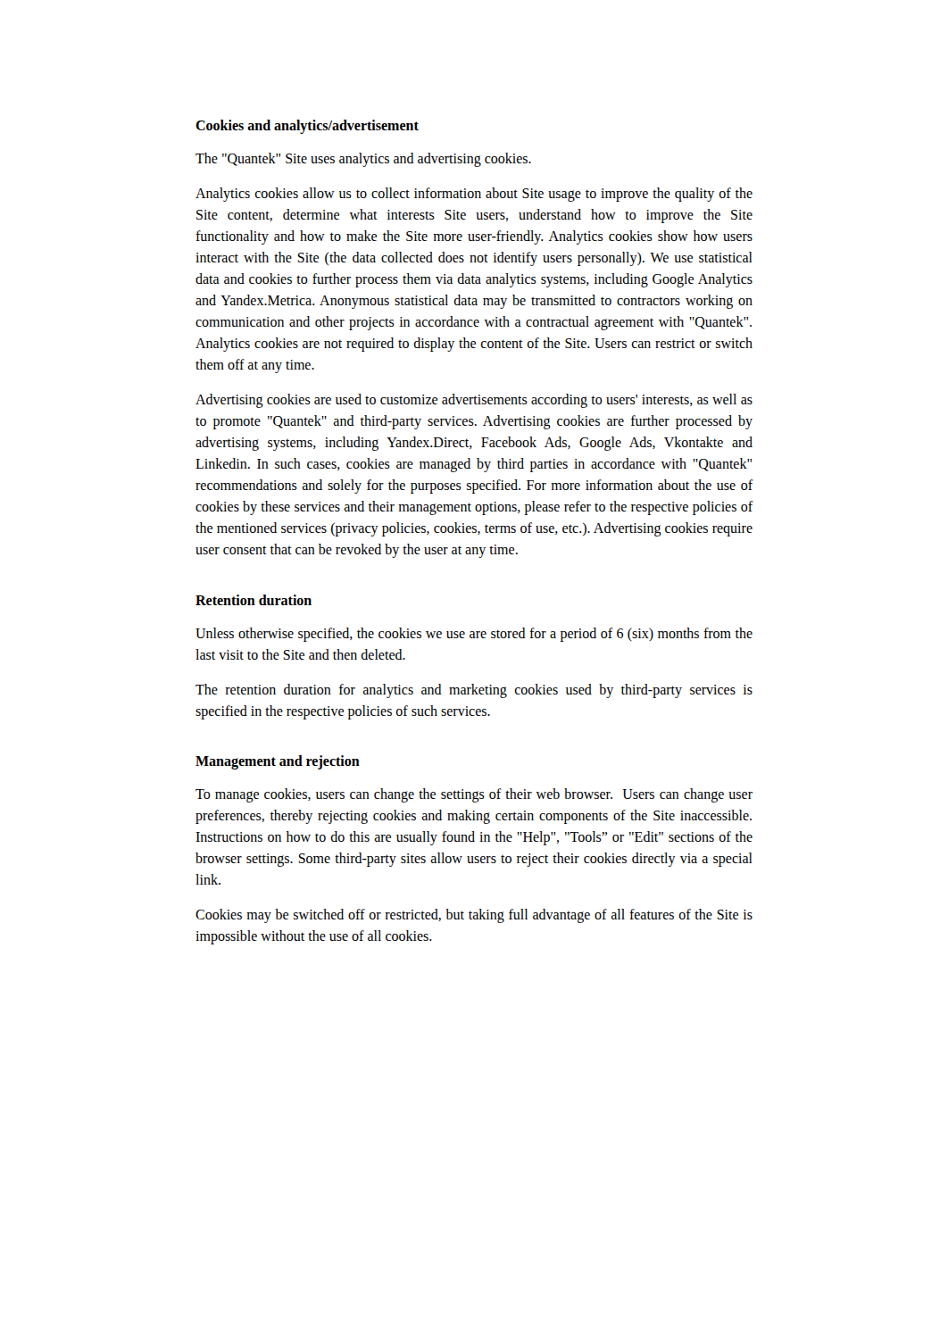Cookies and analytics/advertisement
The "Quantek" Site uses analytics and advertising cookies.
Analytics cookies allow us to collect information about Site usage to improve the quality of the Site content, determine what interests Site users, understand how to improve the Site functionality and how to make the Site more user-friendly. Analytics cookies show how users interact with the Site (the data collected does not identify users personally). We use statistical data and cookies to further process them via data analytics systems, including Google Analytics and Yandex.Metrica. Anonymous statistical data may be transmitted to contractors working on communication and other projects in accordance with a contractual agreement with "Quantek". Analytics cookies are not required to display the content of the Site. Users can restrict or switch them off at any time.
Advertising cookies are used to customize advertisements according to users' interests, as well as to promote "Quantek" and third-party services. Advertising cookies are further processed by advertising systems, including Yandex.Direct, Facebook Ads, Google Ads, Vkontakte and Linkedin. In such cases, cookies are managed by third parties in accordance with "Quantek" recommendations and solely for the purposes specified. For more information about the use of cookies by these services and their management options, please refer to the respective policies of the mentioned services (privacy policies, cookies, terms of use, etc.). Advertising cookies require user consent that can be revoked by the user at any time.
Retention duration
Unless otherwise specified, the cookies we use are stored for a period of 6 (six) months from the last visit to the Site and then deleted.
The retention duration for analytics and marketing cookies used by third-party services is specified in the respective policies of such services.
Management and rejection
To manage cookies, users can change the settings of their web browser. Users can change user preferences, thereby rejecting cookies and making certain components of the Site inaccessible. Instructions on how to do this are usually found in the "Help", "Tools” or "Edit" sections of the browser settings. Some third-party sites allow users to reject their cookies directly via a special link.
Cookies may be switched off or restricted, but taking full advantage of all features of the Site is impossible without the use of all cookies.